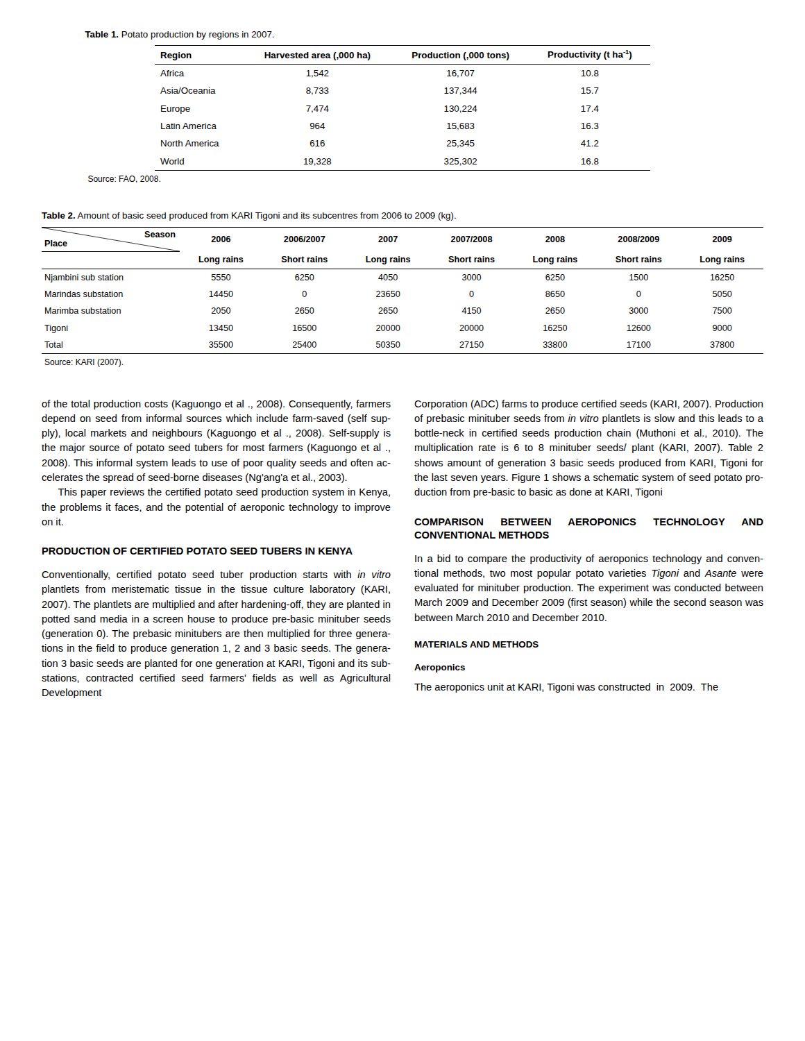Table 1. Potato production by regions in 2007.
| Region | Harvested area (,000 ha) | Production (,000 tons) | Productivity (t ha -1 ) |
| --- | --- | --- | --- |
| Africa | 1,542 | 16,707 | 10.8 |
| Asia/Oceania | 8,733 | 137,344 | 15.7 |
| Europe | 7,474 | 130,224 | 17.4 |
| Latin America | 964 | 15,683 | 16.3 |
| North America | 616 | 25,345 | 41.2 |
| World | 19,328 | 325,302 | 16.8 |
Source: FAO, 2008.
Table 2. Amount of basic seed produced from KARI Tigoni and its subcentres from 2006 to 2009 (kg).
| Season Place | 2006 | 2006/2007 | 2007 | 2007/2008 | 2008 | 2008/2009 | 2009 |
| --- | --- | --- | --- | --- | --- | --- | --- |
| | Long rains | Short rains | Long rains | Short rains | Long rains | Short rains | Long rains |
| Njambini sub station | 5550 | 6250 | 4050 | 3000 | 6250 | 1500 | 16250 |
| Marindas substation | 14450 | 0 | 23650 | 0 | 8650 | 0 | 5050 |
| Marimba substation | 2050 | 2650 | 2650 | 4150 | 2650 | 3000 | 7500 |
| Tigoni | 13450 | 16500 | 20000 | 20000 | 16250 | 12600 | 9000 |
| Total | 35500 | 25400 | 50350 | 27150 | 33800 | 17100 | 37800 |
Source: KARI (2007).
of the total production costs (Kaguongo et al ., 2008). Consequently, farmers depend on seed from informal sources which include farm-saved (self supply), local markets and neighbours (Kaguongo et al ., 2008). Self-supply is the major source of potato seed tubers for most farmers (Kaguongo et al ., 2008). This informal system leads to use of poor quality seeds and often accelerates the spread of seed-borne diseases (Ng'ang'a et al., 2003).
This paper reviews the certified potato seed production system in Kenya, the problems it faces, and the potential of aeroponic technology to improve on it.
Production of certified potato seed tubers in Kenya
Conventionally, certified potato seed tuber production starts with in vitro plantlets from meristematic tissue in the tissue culture laboratory (KARI, 2007). The plantlets are multiplied and after hardening-off, they are planted in potted sand media in a screen house to produce pre-basic minituber seeds (generation 0). The prebasic minitubers are then multiplied for three generations in the field to produce generation 1, 2 and 3 basic seeds. The generation 3 basic seeds are planted for one generation at KARI, Tigoni and its substations, contracted certified seed farmers' fields as well as Agricultural Development
Corporation (ADC) farms to produce certified seeds (KARI, 2007). Production of prebasic minituber seeds from in vitro plantlets is slow and this leads to a bottle-neck in certified seeds production chain (Muthoni et al., 2010). The multiplication rate is 6 to 8 minituber seeds/ plant (KARI, 2007). Table 2 shows amount of generation 3 basic seeds produced from KARI, Tigoni for the last seven years. Figure 1 shows a schematic system of seed potato production from pre-basic to basic as done at KARI, Tigoni
Comparison between aeroponics technology and conventional methods
In a bid to compare the productivity of aeroponics technology and conventional methods, two most popular potato varieties Tigoni and Asante were evaluated for minituber production. The experiment was conducted between March 2009 and December 2009 (first season) while the second season was between March 2010 and December 2010.
Materials and methods
Aeroponics
The aeroponics unit at KARI, Tigoni was constructed in 2009. The